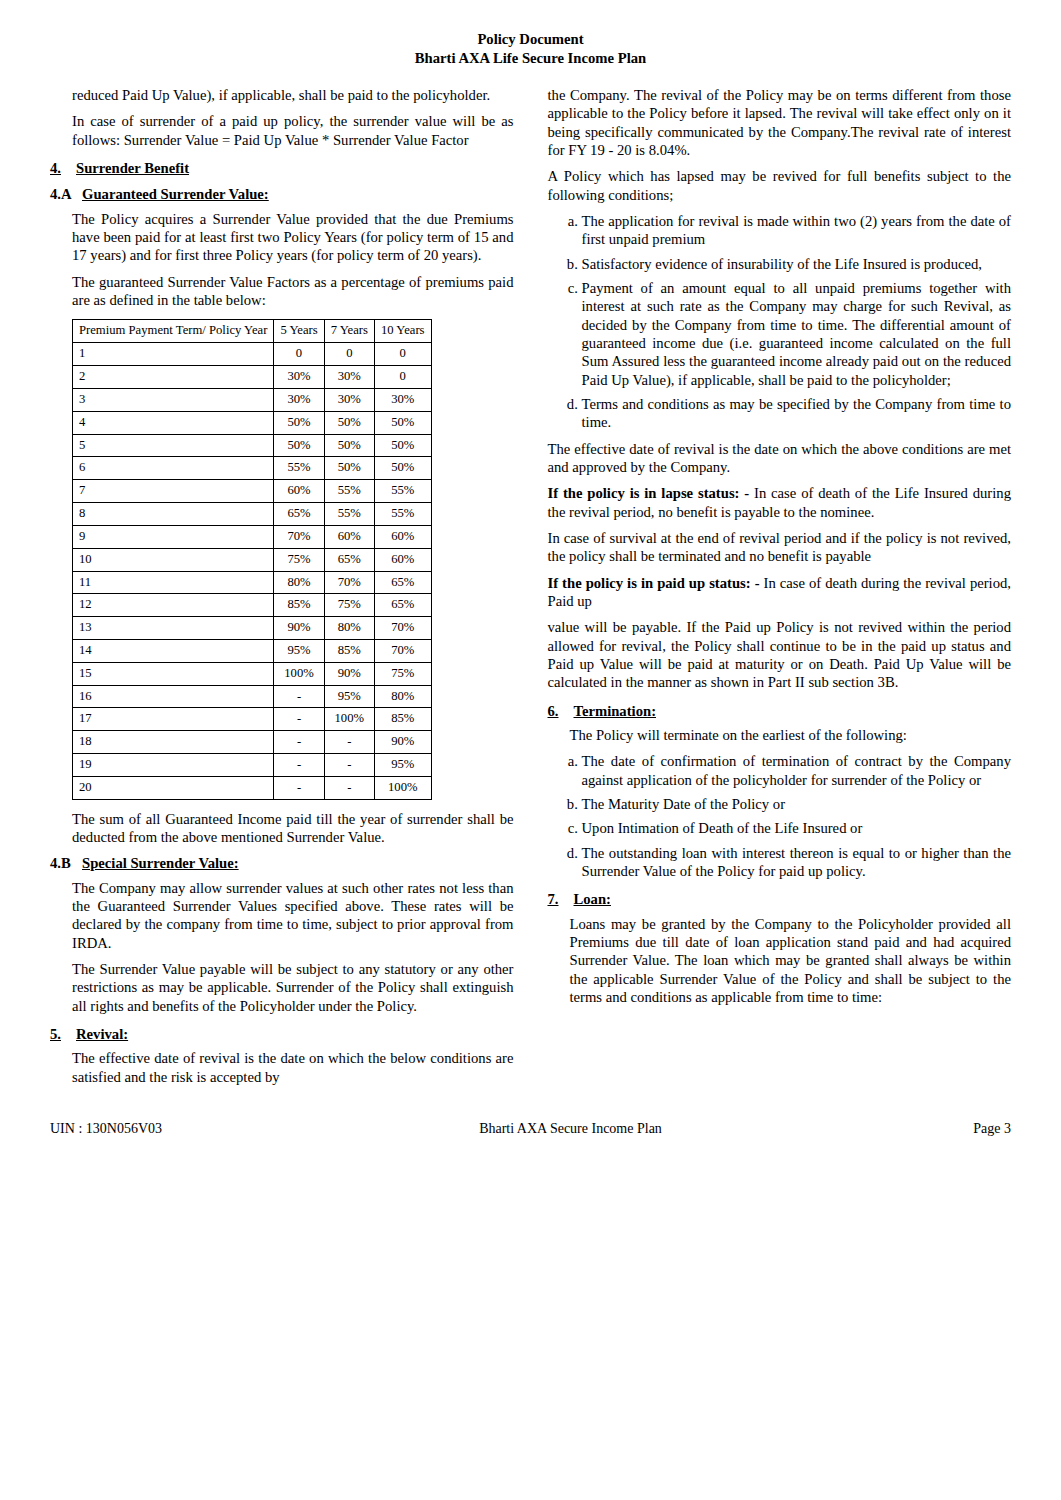Policy Document
Bharti AXA Life Secure Income Plan
reduced Paid Up Value), if applicable, shall be paid to the policyholder.
In case of surrender of a paid up policy, the surrender value will be as follows: Surrender Value = Paid Up Value * Surrender Value Factor
4. Surrender Benefit
4.A Guaranteed Surrender Value:
The Policy acquires a Surrender Value provided that the due Premiums have been paid for at least first two Policy Years (for policy term of 15 and 17 years) and for first three Policy years (for policy term of 20 years).
The guaranteed Surrender Value Factors as a percentage of premiums paid are as defined in the table below:
| Premium Payment Term/ Policy Year | 5 Years | 7 Years | 10 Years |
| --- | --- | --- | --- |
| 1 | 0 | 0 | 0 |
| 2 | 30% | 30% | 0 |
| 3 | 30% | 30% | 30% |
| 4 | 50% | 50% | 50% |
| 5 | 50% | 50% | 50% |
| 6 | 55% | 50% | 50% |
| 7 | 60% | 55% | 55% |
| 8 | 65% | 55% | 55% |
| 9 | 70% | 60% | 60% |
| 10 | 75% | 65% | 60% |
| 11 | 80% | 70% | 65% |
| 12 | 85% | 75% | 65% |
| 13 | 90% | 80% | 70% |
| 14 | 95% | 85% | 70% |
| 15 | 100% | 90% | 75% |
| 16 | - | 95% | 80% |
| 17 | - | 100% | 85% |
| 18 | - | - | 90% |
| 19 | - | - | 95% |
| 20 | - | - | 100% |
The sum of all Guaranteed Income paid till the year of surrender shall be deducted from the above mentioned Surrender Value.
4.B Special Surrender Value:
The Company may allow surrender values at such other rates not less than the Guaranteed Surrender Values specified above. These rates will be declared by the company from time to time, subject to prior approval from IRDA.
The Surrender Value payable will be subject to any statutory or any other restrictions as may be applicable. Surrender of the Policy shall extinguish all rights and benefits of the Policyholder under the Policy.
5. Revival:
The effective date of revival is the date on which the below conditions are satisfied and the risk is accepted by
the Company. The revival of the Policy may be on terms different from those applicable to the Policy before it lapsed. The revival will take effect only on it being specifically communicated by the Company.The revival rate of interest for FY 19 - 20 is 8.04%.
A Policy which has lapsed may be revived for full benefits subject to the following conditions;
The application for revival is made within two (2) years from the date of first unpaid premium
Satisfactory evidence of insurability of the Life Insured is produced,
Payment of an amount equal to all unpaid premiums together with interest at such rate as the Company may charge for such Revival, as decided by the Company from time to time. The differential amount of guaranteed income due (i.e. guaranteed income calculated on the full Sum Assured less the guaranteed income already paid out on the reduced Paid Up Value), if applicable, shall be paid to the policyholder;
Terms and conditions as may be specified by the Company from time to time.
The effective date of revival is the date on which the above conditions are met and approved by the Company.
If the policy is in lapse status: - In case of death of the Life Insured during the revival period, no benefit is payable to the nominee.
In case of survival at the end of revival period and if the policy is not revived, the policy shall be terminated and no benefit is payable
If the policy is in paid up status: - In case of death during the revival period, Paid up
value will be payable. If the Paid up Policy is not revived within the period allowed for revival, the Policy shall continue to be in the paid up status and Paid up Value will be paid at maturity or on Death. Paid Up Value will be calculated in the manner as shown in Part II sub section 3B.
6. Termination:
The Policy will terminate on the earliest of the following:
The date of confirmation of termination of contract by the Company against application of the policyholder for surrender of the Policy or
The Maturity Date of the Policy or
Upon Intimation of Death of the Life Insured or
The outstanding loan with interest thereon is equal to or higher than the Surrender Value of the Policy for paid up policy.
7. Loan:
Loans may be granted by the Company to the Policyholder provided all Premiums due till date of loan application stand paid and had acquired Surrender Value. The loan which may be granted shall always be within the applicable Surrender Value of the Policy and shall be subject to the terms and conditions as applicable from time to time:
UIN : 130N056V03
Bharti AXA Secure Income Plan
Page 3